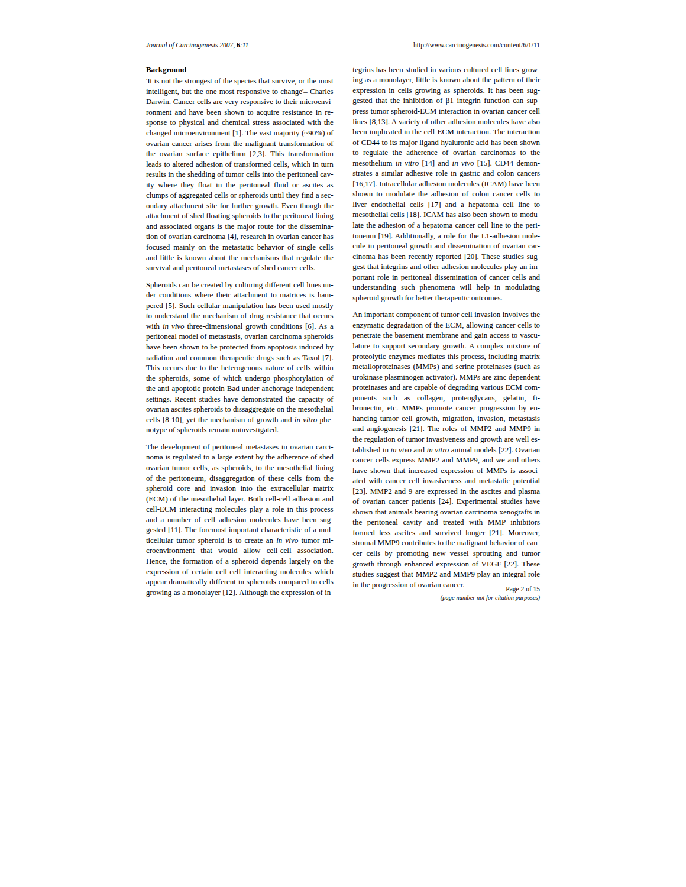Journal of Carcinogenesis 2007, 6:11
http://www.carcinogenesis.com/content/6/1/11
Background
'It is not the strongest of the species that survive, or the most intelligent, but the one most responsive to change'– Charles Darwin. Cancer cells are very responsive to their microenvironment and have been shown to acquire resistance in response to physical and chemical stress associated with the changed microenvironment [1]. The vast majority (~90%) of ovarian cancer arises from the malignant transformation of the ovarian surface epithelium [2,3]. This transformation leads to altered adhesion of transformed cells, which in turn results in the shedding of tumor cells into the peritoneal cavity where they float in the peritoneal fluid or ascites as clumps of aggregated cells or spheroids until they find a secondary attachment site for further growth. Even though the attachment of shed floating spheroids to the peritoneal lining and associated organs is the major route for the dissemination of ovarian carcinoma [4], research in ovarian cancer has focused mainly on the metastatic behavior of single cells and little is known about the mechanisms that regulate the survival and peritoneal metastases of shed cancer cells.
Spheroids can be created by culturing different cell lines under conditions where their attachment to matrices is hampered [5]. Such cellular manipulation has been used mostly to understand the mechanism of drug resistance that occurs with in vivo three-dimensional growth conditions [6]. As a peritoneal model of metastasis, ovarian carcinoma spheroids have been shown to be protected from apoptosis induced by radiation and common therapeutic drugs such as Taxol [7]. This occurs due to the heterogenous nature of cells within the spheroids, some of which undergo phosphorylation of the anti-apoptotic protein Bad under anchorage-independent settings. Recent studies have demonstrated the capacity of ovarian ascites spheroids to dissaggregate on the mesothelial cells [8-10], yet the mechanism of growth and in vitro phenotype of spheroids remain uninvestigated.
The development of peritoneal metastases in ovarian carcinoma is regulated to a large extent by the adherence of shed ovarian tumor cells, as spheroids, to the mesothelial lining of the peritoneum, disaggregation of these cells from the spheroid core and invasion into the extracellular matrix (ECM) of the mesothelial layer. Both cell-cell adhesion and cell-ECM interacting molecules play a role in this process and a number of cell adhesion molecules have been suggested [11]. The foremost important characteristic of a multicellular tumor spheroid is to create an in vivo tumor microenvironment that would allow cell-cell association. Hence, the formation of a spheroid depends largely on the expression of certain cell-cell interacting molecules which appear dramatically different in spheroids compared to cells growing as a monolayer [12]. Although the expression of integrins has been studied in various cultured cell lines growing as a monolayer, little is known about the pattern of their expression in cells growing as spheroids. It has been suggested that the inhibition of β1 integrin function can suppress tumor spheroid-ECM interaction in ovarian cancer cell lines [8,13]. A variety of other adhesion molecules have also been implicated in the cell-ECM interaction. The interaction of CD44 to its major ligand hyaluronic acid has been shown to regulate the adherence of ovarian carcinomas to the mesothelium in vitro [14] and in vivo [15]. CD44 demonstrates a similar adhesive role in gastric and colon cancers [16,17]. Intracellular adhesion molecules (ICAM) have been shown to modulate the adhesion of colon cancer cells to liver endothelial cells [17] and a hepatoma cell line to mesothelial cells [18]. ICAM has also been shown to modulate the adhesion of a hepatoma cancer cell line to the peritoneum [19]. Additionally, a role for the L1-adhesion molecule in peritoneal growth and dissemination of ovarian carcinoma has been recently reported [20]. These studies suggest that integrins and other adhesion molecules play an important role in peritoneal dissemination of cancer cells and understanding such phenomena will help in modulating spheroid growth for better therapeutic outcomes.
An important component of tumor cell invasion involves the enzymatic degradation of the ECM, allowing cancer cells to penetrate the basement membrane and gain access to vasculature to support secondary growth. A complex mixture of proteolytic enzymes mediates this process, including matrix metalloproteinases (MMPs) and serine proteinases (such as urokinase plasminogen activator). MMPs are zinc dependent proteinases and are capable of degrading various ECM components such as collagen, proteoglycans, gelatin, fibronectin, etc. MMPs promote cancer progression by enhancing tumor cell growth, migration, invasion, metastasis and angiogenesis [21]. The roles of MMP2 and MMP9 in the regulation of tumor invasiveness and growth are well established in in vivo and in vitro animal models [22]. Ovarian cancer cells express MMP2 and MMP9, and we and others have shown that increased expression of MMPs is associated with cancer cell invasiveness and metastatic potential [23]. MMP2 and 9 are expressed in the ascites and plasma of ovarian cancer patients [24]. Experimental studies have shown that animals bearing ovarian carcinoma xenografts in the peritoneal cavity and treated with MMP inhibitors formed less ascites and survived longer [21]. Moreover, stromal MMP9 contributes to the malignant behavior of cancer cells by promoting new vessel sprouting and tumor growth through enhanced expression of VEGF [22]. These studies suggest that MMP2 and MMP9 play an integral role in the progression of ovarian cancer.
Page 2 of 15
(page number not for citation purposes)